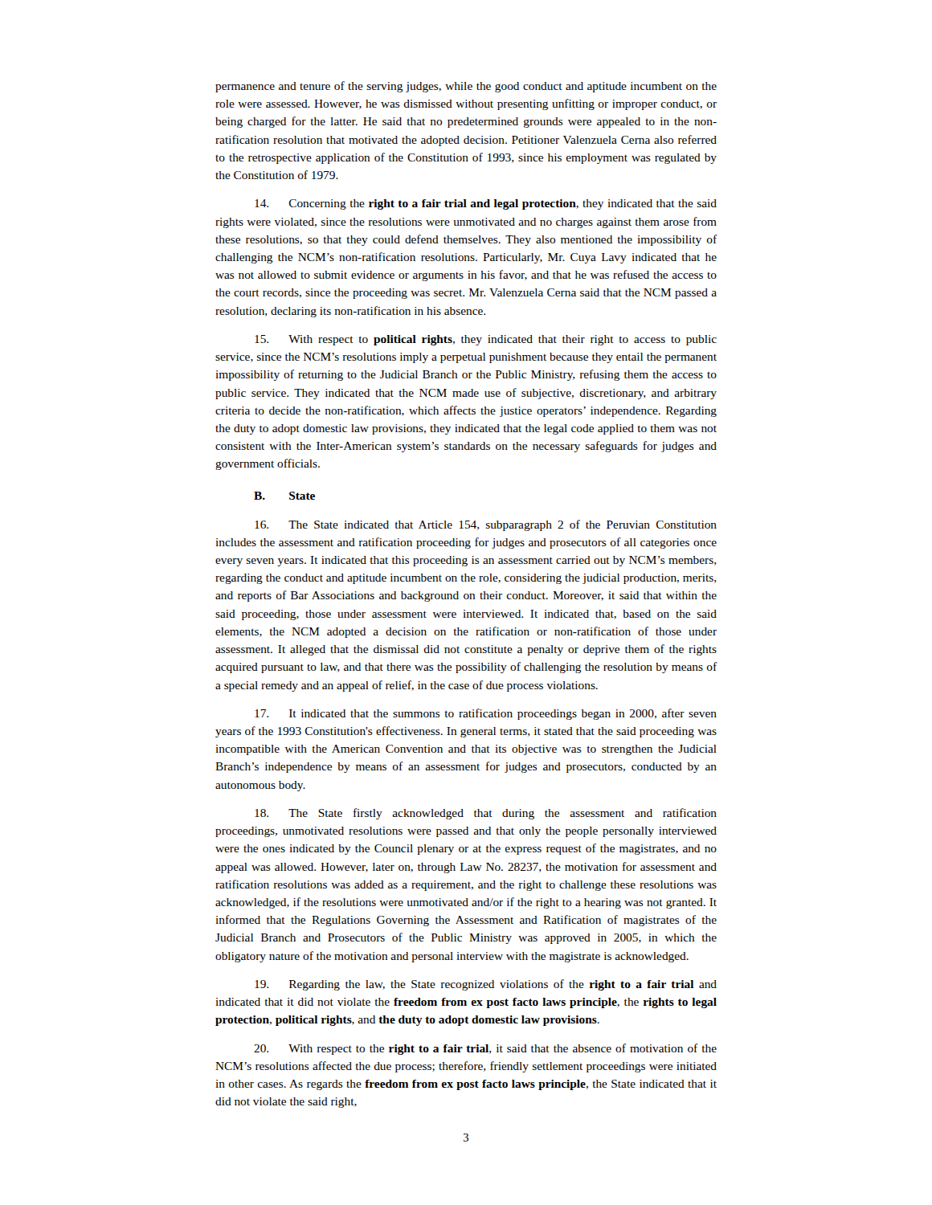permanence and tenure of the serving judges, while the good conduct and aptitude incumbent on the role were assessed. However, he was dismissed without presenting unfitting or improper conduct, or being charged for the latter. He said that no predetermined grounds were appealed to in the non-ratification resolution that motivated the adopted decision. Petitioner Valenzuela Cerna also referred to the retrospective application of the Constitution of 1993, since his employment was regulated by the Constitution of 1979.
14. Concerning the right to a fair trial and legal protection, they indicated that the said rights were violated, since the resolutions were unmotivated and no charges against them arose from these resolutions, so that they could defend themselves. They also mentioned the impossibility of challenging the NCM’s non-ratification resolutions. Particularly, Mr. Cuya Lavy indicated that he was not allowed to submit evidence or arguments in his favor, and that he was refused the access to the court records, since the proceeding was secret. Mr. Valenzuela Cerna said that the NCM passed a resolution, declaring its non-ratification in his absence.
15. With respect to political rights, they indicated that their right to access to public service, since the NCM’s resolutions imply a perpetual punishment because they entail the permanent impossibility of returning to the Judicial Branch or the Public Ministry, refusing them the access to public service. They indicated that the NCM made use of subjective, discretionary, and arbitrary criteria to decide the non-ratification, which affects the justice operators’ independence. Regarding the duty to adopt domestic law provisions, they indicated that the legal code applied to them was not consistent with the Inter-American system’s standards on the necessary safeguards for judges and government officials.
B. State
16. The State indicated that Article 154, subparagraph 2 of the Peruvian Constitution includes the assessment and ratification proceeding for judges and prosecutors of all categories once every seven years. It indicated that this proceeding is an assessment carried out by NCM’s members, regarding the conduct and aptitude incumbent on the role, considering the judicial production, merits, and reports of Bar Associations and background on their conduct. Moreover, it said that within the said proceeding, those under assessment were interviewed. It indicated that, based on the said elements, the NCM adopted a decision on the ratification or non-ratification of those under assessment. It alleged that the dismissal did not constitute a penalty or deprive them of the rights acquired pursuant to law, and that there was the possibility of challenging the resolution by means of a special remedy and an appeal of relief, in the case of due process violations.
17. It indicated that the summons to ratification proceedings began in 2000, after seven years of the 1993 Constitution's effectiveness. In general terms, it stated that the said proceeding was incompatible with the American Convention and that its objective was to strengthen the Judicial Branch’s independence by means of an assessment for judges and prosecutors, conducted by an autonomous body.
18. The State firstly acknowledged that during the assessment and ratification proceedings, unmotivated resolutions were passed and that only the people personally interviewed were the ones indicated by the Council plenary or at the express request of the magistrates, and no appeal was allowed. However, later on, through Law No. 28237, the motivation for assessment and ratification resolutions was added as a requirement, and the right to challenge these resolutions was acknowledged, if the resolutions were unmotivated and/or if the right to a hearing was not granted. It informed that the Regulations Governing the Assessment and Ratification of magistrates of the Judicial Branch and Prosecutors of the Public Ministry was approved in 2005, in which the obligatory nature of the motivation and personal interview with the magistrate is acknowledged.
19. Regarding the law, the State recognized violations of the right to a fair trial and indicated that it did not violate the freedom from ex post facto laws principle, the rights to legal protection, political rights, and the duty to adopt domestic law provisions.
20. With respect to the right to a fair trial, it said that the absence of motivation of the NCM’s resolutions affected the due process; therefore, friendly settlement proceedings were initiated in other cases. As regards the freedom from ex post facto laws principle, the State indicated that it did not violate the said right,
3